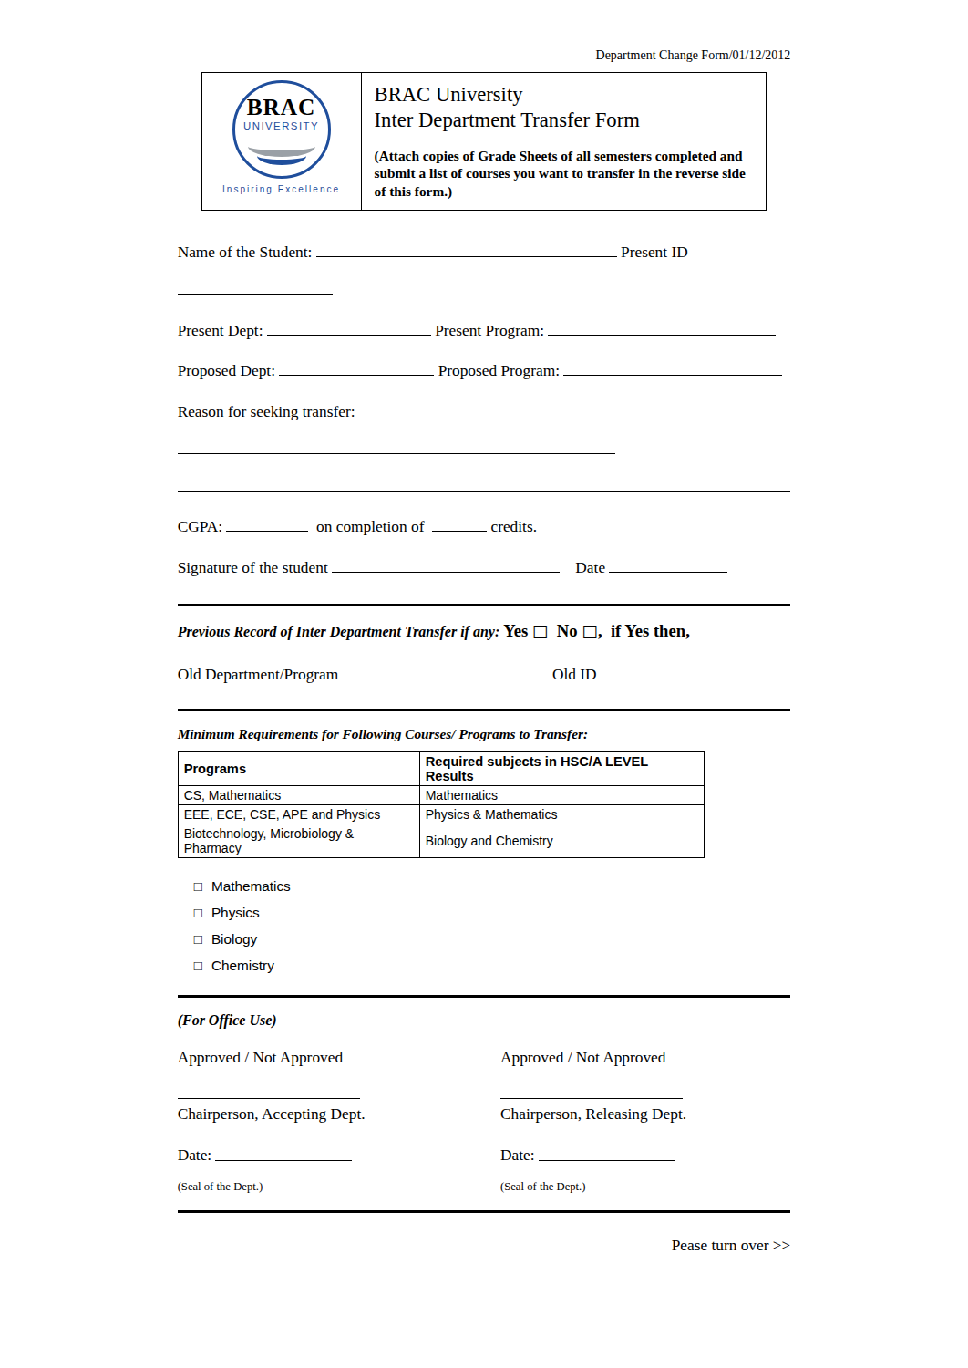Department Change Form/01/12/2012
BRAC
UNIVERSITY
Inspiring Excellence
BRAC University
Inter Department Transfer Form
(Attach copies of Grade Sheets of all semesters completed and submit a list of courses you want to transfer in the reverse side of this form.)
Name of the Student: Present ID
Present Dept: Present Program:
Proposed Dept: Proposed Program:
Reason for seeking transfer:
CGPA: on completion of credits.
Signature of the student Date
Previous Record of Inter Department Transfer if any: Yes □ No □, if Yes then,
Old Department/Program Old ID
Minimum Requirements for Following Courses/ Programs to Transfer:
| Programs | Required subjects in HSC/A LEVEL Results |
| --- | --- |
| CS, Mathematics | Mathematics |
| EEE, ECE, CSE, APE and Physics | Physics & Mathematics |
| Biotechnology, Microbiology & Pharmacy | Biology and Chemistry |
Mathematics
Physics
Biology
Chemistry
(For Office Use)
Approved / Not Approved
Chairperson, Accepting Dept.
Date:
(Seal of the Dept.)
Approved / Not Approved
Chairperson, Releasing Dept.
Date:
(Seal of the Dept.)
Pease turn over >>